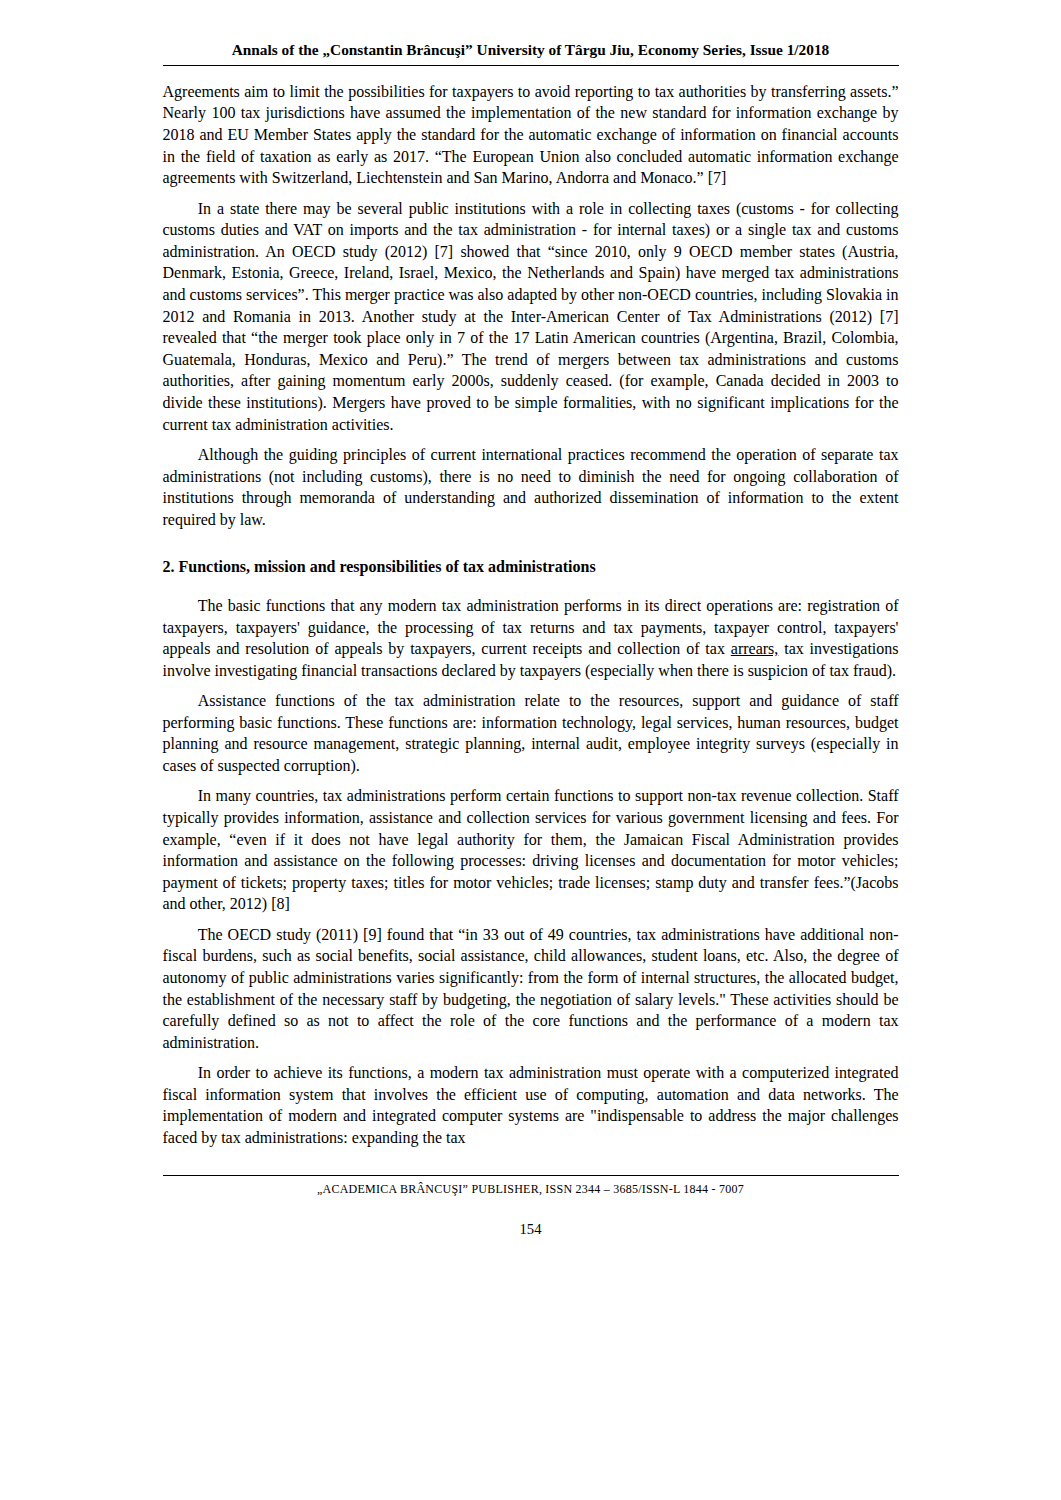Annals of the „Constantin Brâncuşi” University of Târgu Jiu, Economy Series, Issue 1/2018
Agreements aim to limit the possibilities for taxpayers to avoid reporting to tax authorities by transferring assets.” Nearly 100 tax jurisdictions have assumed the implementation of the new standard for information exchange by 2018 and EU Member States apply the standard for the automatic exchange of information on financial accounts in the field of taxation as early as 2017. “The European Union also concluded automatic information exchange agreements with Switzerland, Liechtenstein and San Marino, Andorra and Monaco.” [7]
In a state there may be several public institutions with a role in collecting taxes (customs - for collecting customs duties and VAT on imports and the tax administration - for internal taxes) or a single tax and customs administration. An OECD study (2012) [7] showed that “since 2010, only 9 OECD member states (Austria, Denmark, Estonia, Greece, Ireland, Israel, Mexico, the Netherlands and Spain) have merged tax administrations and customs services”. This merger practice was also adapted by other non-OECD countries, including Slovakia in 2012 and Romania in 2013. Another study at the Inter-American Center of Tax Administrations (2012) [7] revealed that “the merger took place only in 7 of the 17 Latin American countries (Argentina, Brazil, Colombia, Guatemala, Honduras, Mexico and Peru).” The trend of mergers between tax administrations and customs authorities, after gaining momentum early 2000s, suddenly ceased. (for example, Canada decided in 2003 to divide these institutions). Mergers have proved to be simple formalities, with no significant implications for the current tax administration activities.
Although the guiding principles of current international practices recommend the operation of separate tax administrations (not including customs), there is no need to diminish the need for ongoing collaboration of institutions through memoranda of understanding and authorized dissemination of information to the extent required by law.
2. Functions, mission and responsibilities of tax administrations
The basic functions that any modern tax administration performs in its direct operations are: registration of taxpayers, taxpayers' guidance, the processing of tax returns and tax payments, taxpayer control, taxpayers' appeals and resolution of appeals by taxpayers, current receipts and collection of tax arrears, tax investigations involve investigating financial transactions declared by taxpayers (especially when there is suspicion of tax fraud).
Assistance functions of the tax administration relate to the resources, support and guidance of staff performing basic functions. These functions are: information technology, legal services, human resources, budget planning and resource management, strategic planning, internal audit, employee integrity surveys (especially in cases of suspected corruption).
In many countries, tax administrations perform certain functions to support non-tax revenue collection. Staff typically provides information, assistance and collection services for various government licensing and fees. For example, “even if it does not have legal authority for them, the Jamaican Fiscal Administration provides information and assistance on the following processes: driving licenses and documentation for motor vehicles; payment of tickets; property taxes; titles for motor vehicles; trade licenses; stamp duty and transfer fees.”(Jacobs and other, 2012) [8]
The OECD study (2011) [9] found that “in 33 out of 49 countries, tax administrations have additional non-fiscal burdens, such as social benefits, social assistance, child allowances, student loans, etc. Also, the degree of autonomy of public administrations varies significantly: from the form of internal structures, the allocated budget, the establishment of the necessary staff by budgeting, the negotiation of salary levels." These activities should be carefully defined so as not to affect the role of the core functions and the performance of a modern tax administration.
In order to achieve its functions, a modern tax administration must operate with a computerized integrated fiscal information system that involves the efficient use of computing, automation and data networks. The implementation of modern and integrated computer systems are "indispensable to address the major challenges faced by tax administrations: expanding the tax
„ACADEMICA BRÂNCUŞI” PUBLISHER, ISSN 2344 – 3685/ISSN-L 1844 - 7007
154